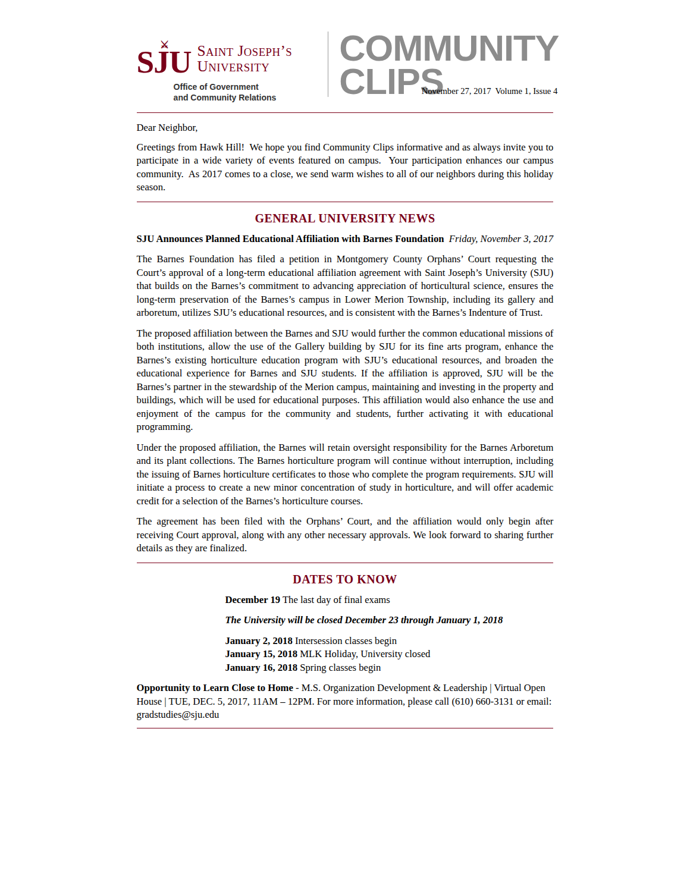⚔SJU
SAINT JOSEPH’S
UNIVERSITY
Office of Government
and Community Relations
COMMUNITYCLIPS
November 27, 2017 Volume 1, Issue 4
Dear Neighbor,
Greetings from Hawk Hill! We hope you find Community Clips informative and as always invite you to participate in a wide variety of events featured on campus. Your participation enhances our campus community. As 2017 comes to a close, we send warm wishes to all of our neighbors during this holiday season.
GENERAL UNIVERSITY NEWS
SJU Announces Planned Educational Affiliation with Barnes Foundation Friday, November 3, 2017
The Barnes Foundation has filed a petition in Montgomery County Orphans’ Court requesting the Court’s approval of a long-term educational affiliation agreement with Saint Joseph’s University (SJU) that builds on the Barnes’s commitment to advancing appreciation of horticultural science, ensures the long-term preservation of the Barnes’s campus in Lower Merion Township, including its gallery and arboretum, utilizes SJU’s educational resources, and is consistent with the Barnes’s Indenture of Trust.
The proposed affiliation between the Barnes and SJU would further the common educational missions of both institutions, allow the use of the Gallery building by SJU for its fine arts program, enhance the Barnes’s existing horticulture education program with SJU’s educational resources, and broaden the educational experience for Barnes and SJU students. If the affiliation is approved, SJU will be the Barnes’s partner in the stewardship of the Merion campus, maintaining and investing in the property and buildings, which will be used for educational purposes. This affiliation would also enhance the use and enjoyment of the campus for the community and students, further activating it with educational programming.
Under the proposed affiliation, the Barnes will retain oversight responsibility for the Barnes Arboretum and its plant collections. The Barnes horticulture program will continue without interruption, including the issuing of Barnes horticulture certificates to those who complete the program requirements. SJU will initiate a process to create a new minor concentration of study in horticulture, and will offer academic credit for a selection of the Barnes’s horticulture courses.
The agreement has been filed with the Orphans’ Court, and the affiliation would only begin after receiving Court approval, along with any other necessary approvals. We look forward to sharing further details as they are finalized.
DATES TO KNOW
December 19 The last day of final exams
The University will be closed December 23 through January 1, 2018
January 2, 2018 Intersession classes begin
January 15, 2018 MLK Holiday, University closed
January 16, 2018 Spring classes begin
Opportunity to Learn Close to Home - M.S. Organization Development & Leadership | Virtual Open House | TUE, DEC. 5, 2017, 11AM – 12PM. For more information, please call (610) 660-3131 or email: gradstudies@sju.edu